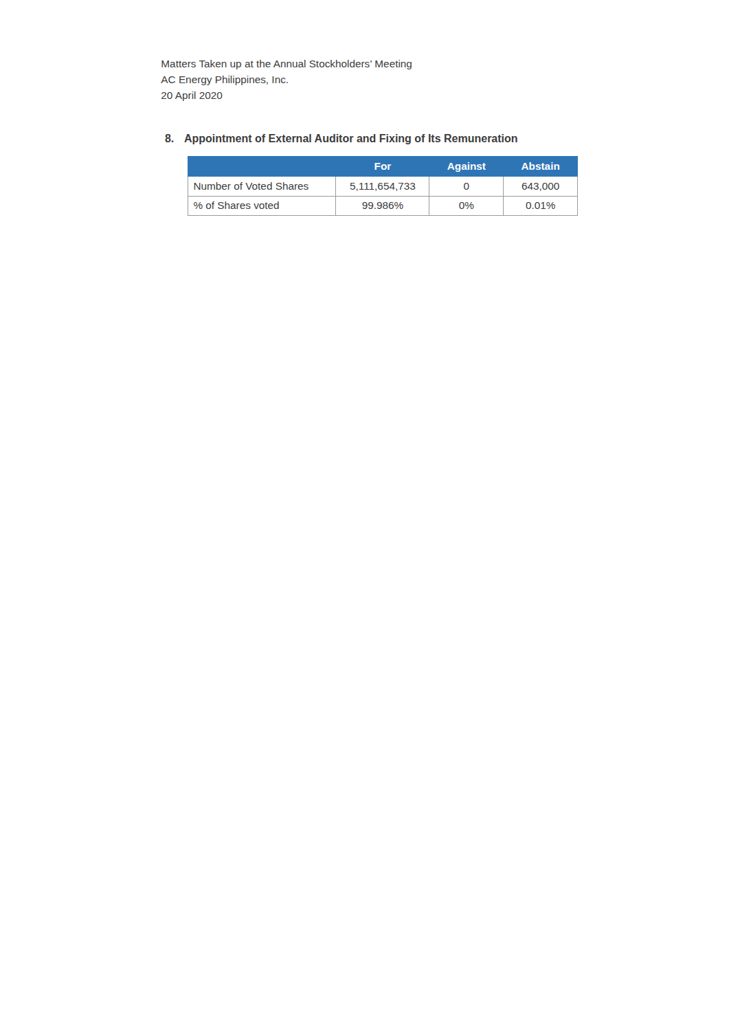Matters Taken up at the Annual Stockholders’ Meeting
AC Energy Philippines, Inc.
20 April 2020
8.
Appointment of External Auditor and Fixing of Its Remuneration
| | For | Against | Abstain |
| --- | --- | --- | --- |
| Number of Voted Shares | 5,111,654,733 | 0 | 643,000 |
| % of Shares voted | 99.986% | 0% | 0.01% |